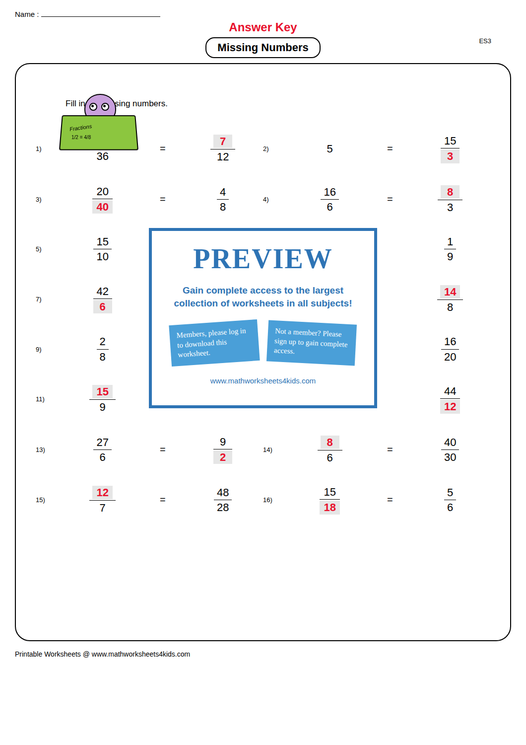Name :
Answer Key
Missing Numbers
ES3
Fractions
1/2 = 4/8
Fill in the missing numbers.
| 1) | 21 36 | = | 7 12 | 2) | 5 | = | 15 3 |
| 3) | 20 40 | = | 4 8 | 4) | 16 6 | = | 8 3 |
| 5) | 15 10 | | | 6) | | | 1 9 |
| 7) | 42 6 | | | 8) | | | 14 8 |
| 9) | 2 8 | | | 10) | | | 16 20 |
| 11) | 15 9 | | | 12) | | | 44 12 |
| 13) | 27 6 | = | 9 2 | 14) | 8 6 | = | 40 30 |
| 15) | 12 7 | = | 48 28 | 16) | 15 18 | = | 5 6 |
PREVIEW
Gain complete access to the largest collection of worksheets in all subjects!
Members, please log in to download this worksheet.
Not a member? Please sign up to gain complete access.
www.mathworksheets4kids.com
Printable Worksheets @ www.mathworksheets4kids.com